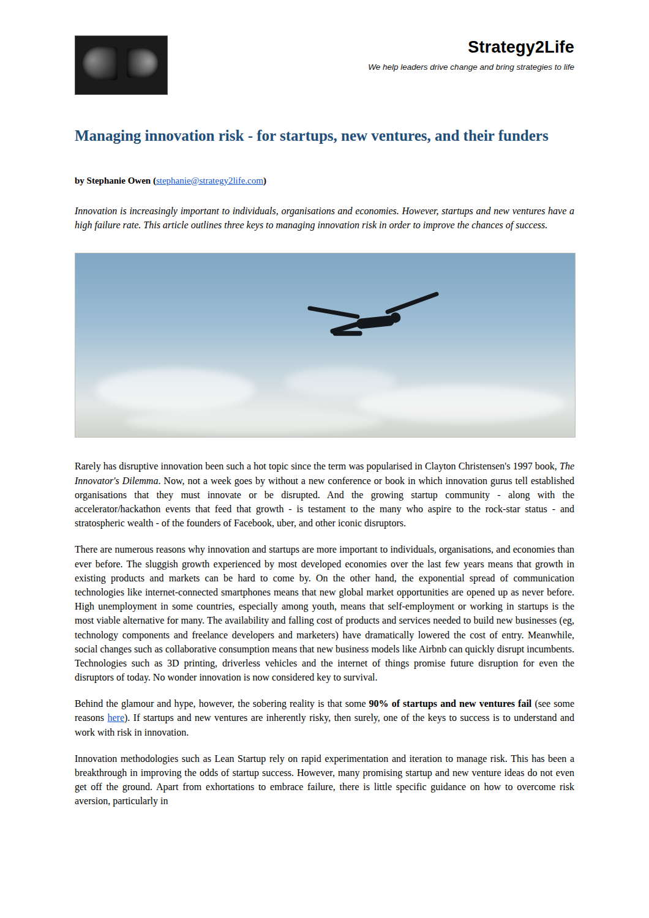Strategy2Life
We help leaders drive change and bring strategies to life
Managing innovation risk - for startups, new ventures, and their funders
by Stephanie Owen (stephanie@strategy2life.com)
Innovation is increasingly important to individuals, organisations and economies. However, startups and new ventures have a high failure rate. This article outlines three keys to managing innovation risk in order to improve the chances of success.
Rarely has disruptive innovation been such a hot topic since the term was popularised in Clayton Christensen's 1997 book, The Innovator's Dilemma. Now, not a week goes by without a new conference or book in which innovation gurus tell established organisations that they must innovate or be disrupted. And the growing startup community - along with the accelerator/hackathon events that feed that growth - is testament to the many who aspire to the rock-star status - and stratospheric wealth - of the founders of Facebook, uber, and other iconic disruptors.
There are numerous reasons why innovation and startups are more important to individuals, organisations, and economies than ever before. The sluggish growth experienced by most developed economies over the last few years means that growth in existing products and markets can be hard to come by. On the other hand, the exponential spread of communication technologies like internet-connected smartphones means that new global market opportunities are opened up as never before. High unemployment in some countries, especially among youth, means that self-employment or working in startups is the most viable alternative for many. The availability and falling cost of products and services needed to build new businesses (eg, technology components and freelance developers and marketers) have dramatically lowered the cost of entry. Meanwhile, social changes such as collaborative consumption means that new business models like Airbnb can quickly disrupt incumbents. Technologies such as 3D printing, driverless vehicles and the internet of things promise future disruption for even the disruptors of today. No wonder innovation is now considered key to survival.
Behind the glamour and hype, however, the sobering reality is that some 90% of startups and new ventures fail (see some reasons here). If startups and new ventures are inherently risky, then surely, one of the keys to success is to understand and work with risk in innovation.
Innovation methodologies such as Lean Startup rely on rapid experimentation and iteration to manage risk. This has been a breakthrough in improving the odds of startup success. However, many promising startup and new venture ideas do not even get off the ground. Apart from exhortations to embrace failure, there is little specific guidance on how to overcome risk aversion, particularly in